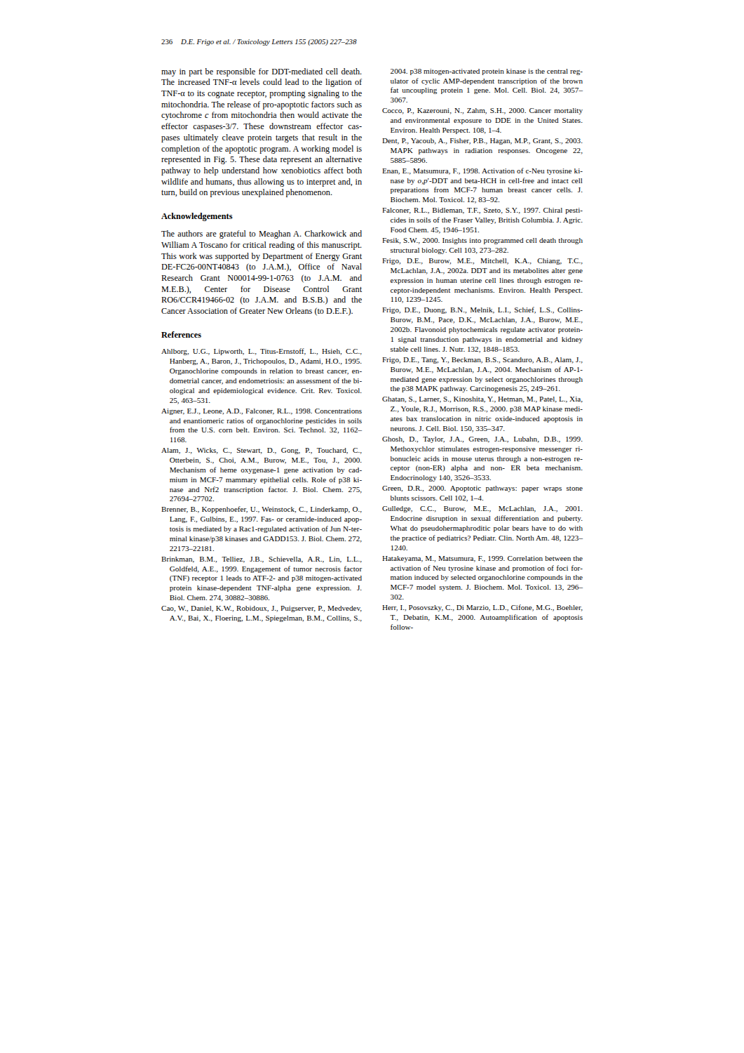236 D.E. Frigo et al. / Toxicology Letters 155 (2005) 227–238
may in part be responsible for DDT-mediated cell death. The increased TNF-α levels could lead to the ligation of TNF-α to its cognate receptor, prompting signaling to the mitochondria. The release of pro-apoptotic factors such as cytochrome c from mitochondria then would activate the effector caspases-3/7. These downstream effector caspases ultimately cleave protein targets that result in the completion of the apoptotic program. A working model is represented in Fig. 5. These data represent an alternative pathway to help understand how xenobiotics affect both wildlife and humans, thus allowing us to interpret and, in turn, build on previous unexplained phenomenon.
Acknowledgements
The authors are grateful to Meaghan A. Charkowick and William A Toscano for critical reading of this manuscript. This work was supported by Department of Energy Grant DE-FC26-00NT40843 (to J.A.M.), Office of Naval Research Grant N00014-99-1-0763 (to J.A.M. and M.E.B.), Center for Disease Control Grant RO6/CCR419466-02 (to J.A.M. and B.S.B.) and the Cancer Association of Greater New Orleans (to D.E.F.).
References
Ahlborg, U.G., Lipworth, L., Titus-Ernstoff, L., Hsieh, C.C., Hanberg, A., Baron, J., Trichopoulos, D., Adami, H.O., 1995. Organochlorine compounds in relation to breast cancer, endometrial cancer, and endometriosis: an assessment of the biological and epidemiological evidence. Crit. Rev. Toxicol. 25, 463–531.
Aigner, E.J., Leone, A.D., Falconer, R.L., 1998. Concentrations and enantiomeric ratios of organochlorine pesticides in soils from the U.S. corn belt. Environ. Sci. Technol. 32, 1162–1168.
Alam, J., Wicks, C., Stewart, D., Gong, P., Touchard, C., Otterbein, S., Choi, A.M., Burow, M.E., Tou, J., 2000. Mechanism of heme oxygenase-1 gene activation by cadmium in MCF-7 mammary epithelial cells. Role of p38 kinase and Nrf2 transcription factor. J. Biol. Chem. 275, 27694–27702.
Brenner, B., Koppenhoefer, U., Weinstock, C., Linderkamp, O., Lang, F., Gulbins, E., 1997. Fas- or ceramide-induced apoptosis is mediated by a Rac1-regulated activation of Jun N-terminal kinase/p38 kinases and GADD153. J. Biol. Chem. 272, 22173–22181.
Brinkman, B.M., Telliez, J.B., Schievella, A.R., Lin, L.L., Goldfeld, A.E., 1999. Engagement of tumor necrosis factor (TNF) receptor 1 leads to ATF-2- and p38 mitogen-activated protein kinase-dependent TNF-alpha gene expression. J. Biol. Chem. 274, 30882–30886.
Cao, W., Daniel, K.W., Robidoux, J., Puigserver, P., Medvedev, A.V., Bai, X., Floering, L.M., Spiegelman, B.M., Collins, S., 2004. p38 mitogen-activated protein kinase is the central regulator of cyclic AMP-dependent transcription of the brown fat uncoupling protein 1 gene. Mol. Cell. Biol. 24, 3057–3067.
Cocco, P., Kazerouni, N., Zahm, S.H., 2000. Cancer mortality and environmental exposure to DDE in the United States. Environ. Health Perspect. 108, 1–4.
Dent, P., Yacoub, A., Fisher, P.B., Hagan, M.P., Grant, S., 2003. MAPK pathways in radiation responses. Oncogene 22, 5885–5896.
Enan, E., Matsumura, F., 1998. Activation of c-Neu tyrosine kinase by o,p′-DDT and beta-HCH in cell-free and intact cell preparations from MCF-7 human breast cancer cells. J. Biochem. Mol. Toxicol. 12, 83–92.
Falconer, R.L., Bidleman, T.F., Szeto, S.Y., 1997. Chiral pesticides in soils of the Fraser Valley, British Columbia. J. Agric. Food Chem. 45, 1946–1951.
Fesik, S.W., 2000. Insights into programmed cell death through structural biology. Cell 103, 273–282.
Frigo, D.E., Burow, M.E., Mitchell, K.A., Chiang, T.C., McLachlan, J.A., 2002a. DDT and its metabolites alter gene expression in human uterine cell lines through estrogen receptor-independent mechanisms. Environ. Health Perspect. 110, 1239–1245.
Frigo, D.E., Duong, B.N., Melnik, L.I., Schief, L.S., Collins-Burow, B.M., Pace, D.K., McLachlan, J.A., Burow, M.E., 2002b. Flavonoid phytochemicals regulate activator protein-1 signal transduction pathways in endometrial and kidney stable cell lines. J. Nutr. 132, 1848–1853.
Frigo, D.E., Tang, Y., Beckman, B.S., Scanduro, A.B., Alam, J., Burow, M.E., McLachlan, J.A., 2004. Mechanism of AP-1-mediated gene expression by select organochlorines through the p38 MAPK pathway. Carcinogenesis 25, 249–261.
Ghatan, S., Larner, S., Kinoshita, Y., Hetman, M., Patel, L., Xia, Z., Youle, R.J., Morrison, R.S., 2000. p38 MAP kinase mediates bax translocation in nitric oxide-induced apoptosis in neurons. J. Cell. Biol. 150, 335–347.
Ghosh, D., Taylor, J.A., Green, J.A., Lubahn, D.B., 1999. Methoxychlor stimulates estrogen-responsive messenger ribonucleic acids in mouse uterus through a non-estrogen receptor (non-ER) alpha and non- ER beta mechanism. Endocrinology 140, 3526–3533.
Green, D.R., 2000. Apoptotic pathways: paper wraps stone blunts scissors. Cell 102, 1–4.
Gulledge, C.C., Burow, M.E., McLachlan, J.A., 2001. Endocrine disruption in sexual differentiation and puberty. What do pseudohermaphroditic polar bears have to do with the practice of pediatrics? Pediatr. Clin. North Am. 48, 1223–1240.
Hatakeyama, M., Matsumura, F., 1999. Correlation between the activation of Neu tyrosine kinase and promotion of foci formation induced by selected organochlorine compounds in the MCF-7 model system. J. Biochem. Mol. Toxicol. 13, 296–302.
Herr, I., Posovszky, C., Di Marzio, L.D., Cifone, M.G., Boehler, T., Debatin, K.M., 2000. Autoamplification of apoptosis follow-